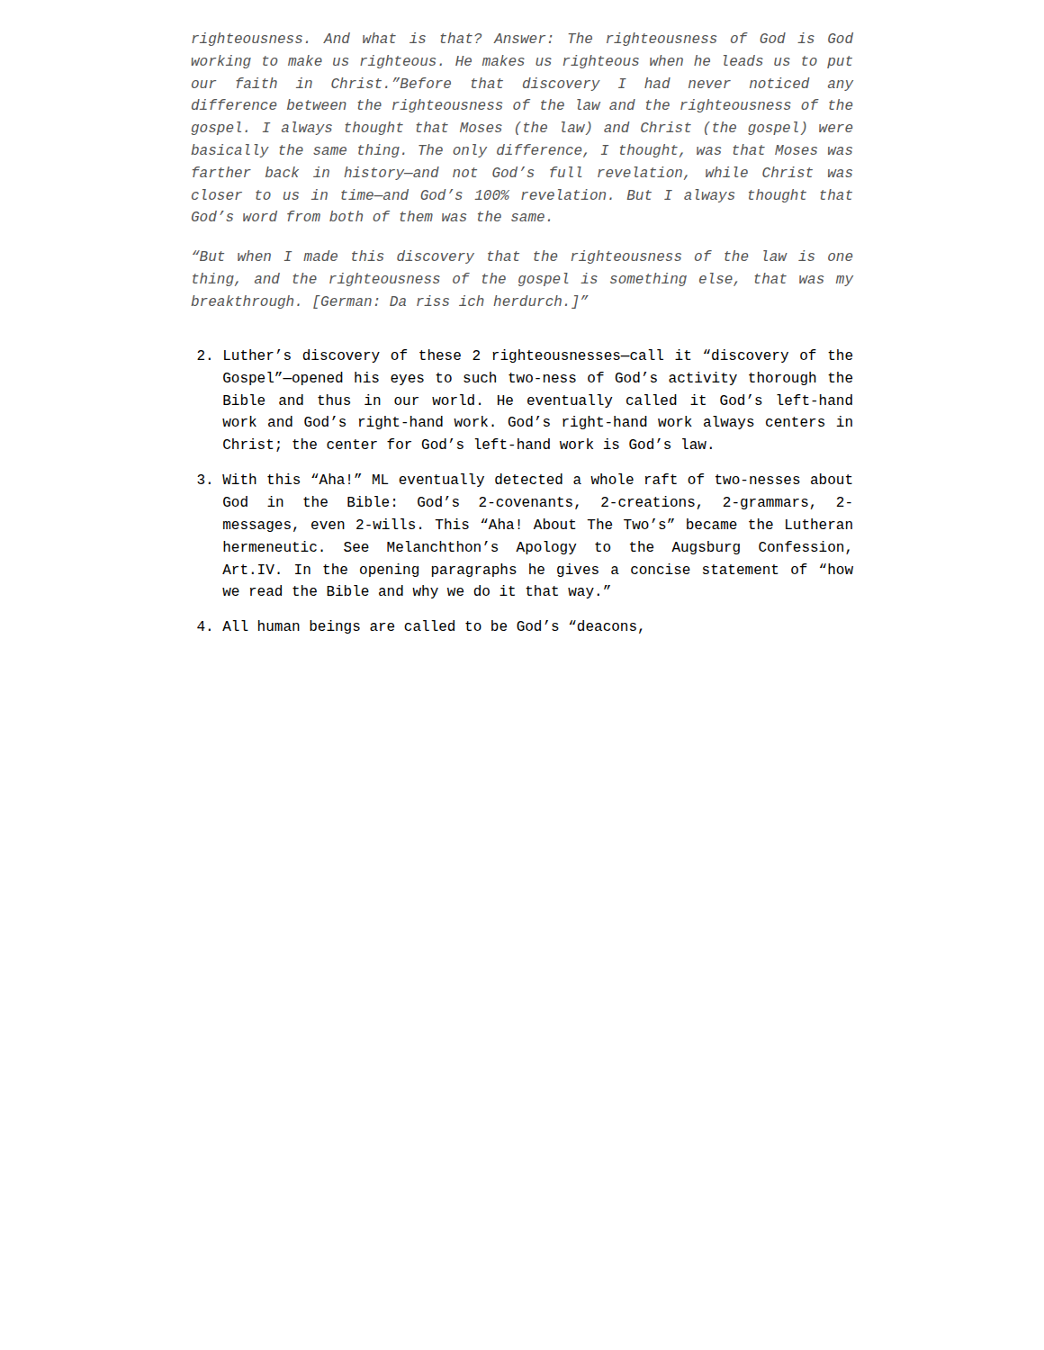righteousness. And what is that? Answer: The righteousness of God is God working to make us righteous. He makes us righteous when he leads us to put our faith in Christ.”Before that discovery I had never noticed any difference between the righteousness of the law and the righteousness of the gospel. I always thought that Moses (the law) and Christ (the gospel) were basically the same thing. The only difference, I thought, was that Moses was farther back in history—and not God’s full revelation, while Christ was closer to us in time—and God’s 100% revelation. But I always thought that God’s word from both of them was the same.
“But when I made this discovery that the righteousness of the law is one thing, and the righteousness of the gospel is something else, that was my breakthrough. [German: Da riss ich herdurch.]”
Luther’s discovery of these 2 righteousnesses—call it “discovery of the Gospel”—opened his eyes to such two-ness of God’s activity thorough the Bible and thus in our world. He eventually called it God’s left-hand work and God’s right-hand work. God’s right-hand work always centers in Christ; the center for God’s left-hand work is God’s law.
With this “Aha!” ML eventually detected a whole raft of two-nesses about God in the Bible: God’s 2-covenants, 2-creations, 2-grammars, 2-messages, even 2-wills. This “Aha! About The Two’s” became the Lutheran hermeneutic. See Melanchthon’s Apology to the Augsburg Confession, Art.IV. In the opening paragraphs he gives a concise statement of “how we read the Bible and why we do it that way.”
All human beings are called to be God’s “deacons,